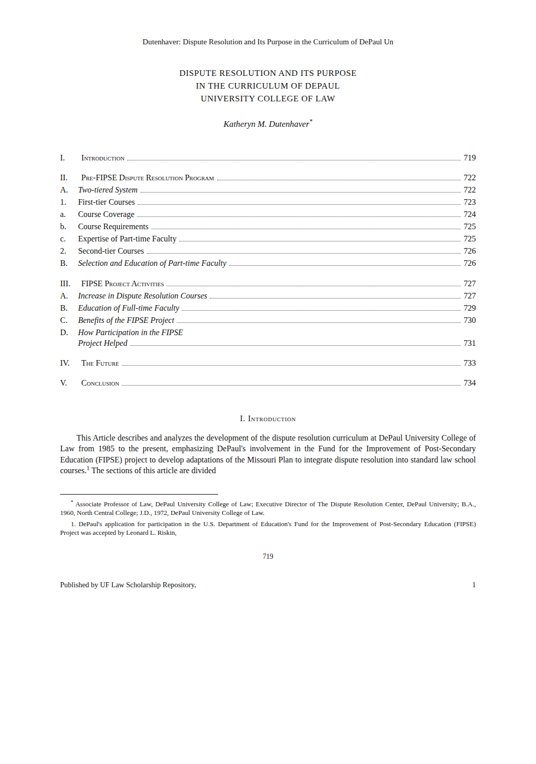Dutenhaver: Dispute Resolution and Its Purpose in the Curriculum of DePaul Un
Dispute Resolution and Its Purpose
in the Curriculum of DePaul
University College of Law
Katheryn M. Dutenhaver*
I. Introduction 719
II. Pre-FIPSE Dispute Resolution Program 722
A. Two-tiered System 722
1. First-tier Courses 723
a. Course Coverage 724
b. Course Requirements 725
c. Expertise of Part-time Faculty 725
2. Second-tier Courses 726
B. Selection and Education of Part-time Faculty 726
III. FIPSE Project Activities 727
A. Increase in Dispute Resolution Courses 727
B. Education of Full-time Faculty 729
C. Benefits of the FIPSE Project 730
D. How Participation in the FIPSE
Project Helped 731
IV. The Future 733
V. Conclusion 734
I. Introduction
This Article describes and analyzes the development of the dispute resolution curriculum at DePaul University College of Law from 1985 to the present, emphasizing DePaul's involvement in the Fund for the Improvement of Post-Secondary Education (FIPSE) project to develop adaptations of the Missouri Plan to integrate dispute resolution into standard law school courses.1 The sections of this article are divided
* Associate Professor of Law, DePaul University College of Law; Executive Director of The Dispute Resolution Center, DePaul University; B.A., 1960, North Central College; J.D., 1972, DePaul University College of Law.
1. DePaul's application for participation in the U.S. Department of Education's Fund for the Improvement of Post-Secondary Education (FIPSE) Project was accepted by Leonard L. Riskin,
719
Published by UF Law Scholarship Repository, 1